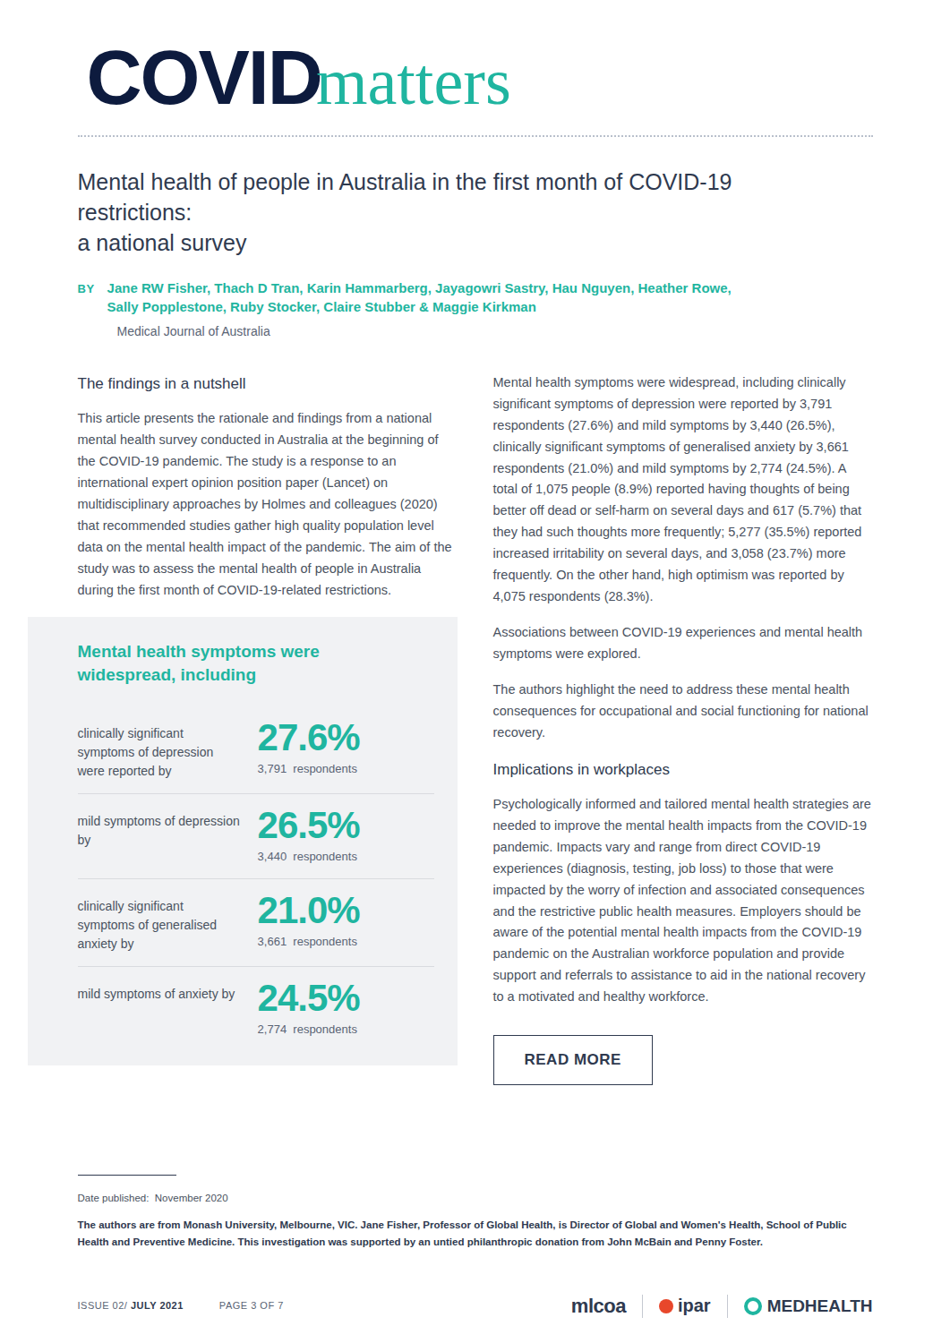COVID matters
Mental health of people in Australia in the first month of COVID-19 restrictions:
a national survey
BY Jane RW Fisher, Thach D Tran, Karin Hammarberg, Jayagowri Sastry, Hau Nguyen, Heather Rowe, Sally Popplestone, Ruby Stocker, Claire Stubber & Maggie Kirkman
Medical Journal of Australia
The findings in a nutshell
This article presents the rationale and findings from a national mental health survey conducted in Australia at the beginning of the COVID-19 pandemic. The study is a response to an international expert opinion position paper (Lancet) on multidisciplinary approaches by Holmes and colleagues (2020) that recommended studies gather high quality population level data on the mental health impact of the pandemic. The aim of the study was to assess the mental health of people in Australia during the first month of COVID-19-related restrictions.
Mental health symptoms were
widespread, including
clinically significant symptoms of depression were reported by
27.6% 3,791 respondents
mild symptoms of depression by
26.5% 3,440 respondents
clinically significant symptoms of generalised anxiety by
21.0% 3,661 respondents
mild symptoms of anxiety by
24.5% 2,774 respondents
Mental health symptoms were widespread, including clinically significant symptoms of depression were reported by 3,791 respondents (27.6%) and mild symptoms by 3,440 (26.5%), clinically significant symptoms of generalised anxiety by 3,661 respondents (21.0%) and mild symptoms by 2,774 (24.5%). A total of 1,075 people (8.9%) reported having thoughts of being better off dead or self-harm on several days and 617 (5.7%) that they had such thoughts more frequently; 5,277 (35.5%) reported increased irritability on several days, and 3,058 (23.7%) more frequently. On the other hand, high optimism was reported by 4,075 respondents (28.3%).
Associations between COVID-19 experiences and mental health symptoms were explored.
The authors highlight the need to address these mental health consequences for occupational and social functioning for national recovery.
Implications in workplaces
Psychologically informed and tailored mental health strategies are needed to improve the mental health impacts from the COVID-19 pandemic. Impacts vary and range from direct COVID-19 experiences (diagnosis, testing, job loss) to those that were impacted by the worry of infection and associated consequences and the restrictive public health measures. Employers should be aware of the potential mental health impacts from the COVID-19 pandemic on the Australian workforce population and provide support and referrals to assistance to aid in the national recovery to a motivated and healthy workforce.
READ MORE
Date published: November 2020
The authors are from Monash University, Melbourne, VIC. Jane Fisher, Professor of Global Health, is Director of Global and Women's Health, School of Public Health and Preventive Medicine. This investigation was supported by an untied philanthropic donation from John McBain and Penny Foster.
ISSUE 02/ JULY 2021 PAGE 3 OF 7
mlcoa ipar MEDHEALTH